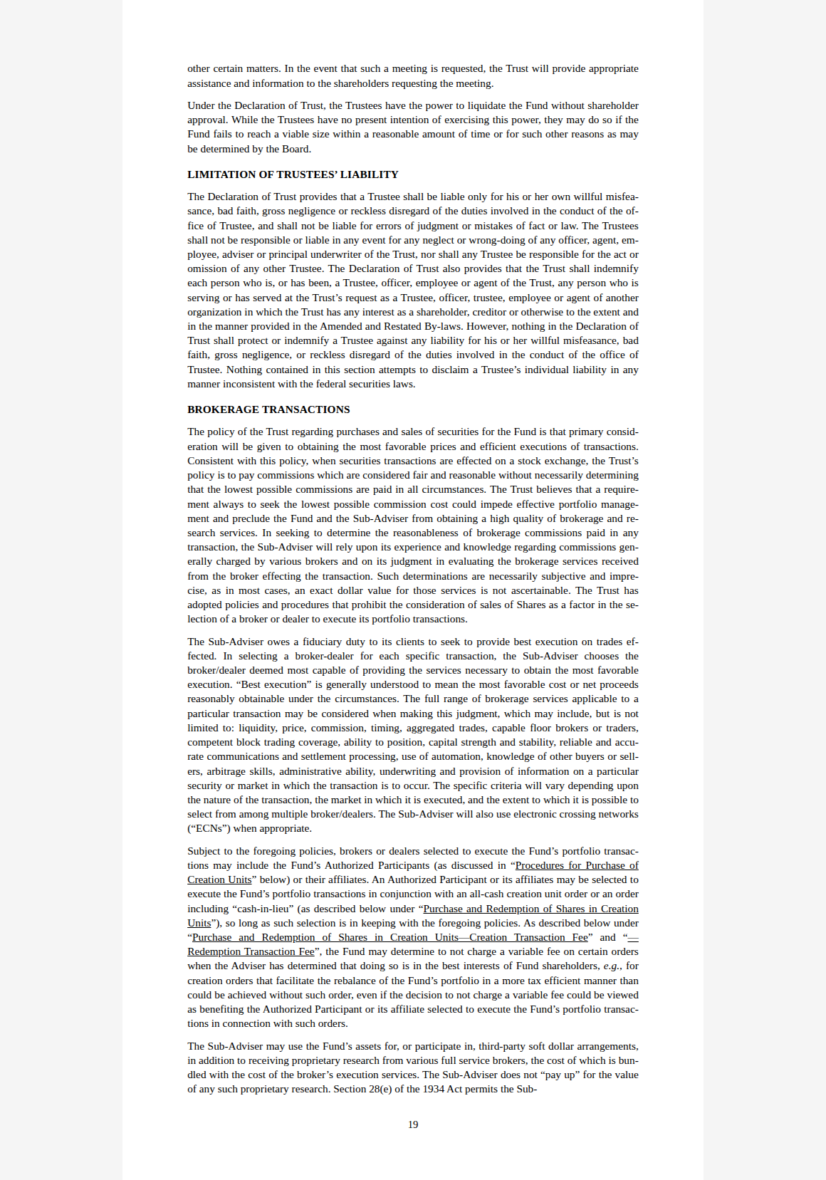other certain matters. In the event that such a meeting is requested, the Trust will provide appropriate assistance and information to the shareholders requesting the meeting.
Under the Declaration of Trust, the Trustees have the power to liquidate the Fund without shareholder approval. While the Trustees have no present intention of exercising this power, they may do so if the Fund fails to reach a viable size within a reasonable amount of time or for such other reasons as may be determined by the Board.
Limitation of Trustees’ Liability
The Declaration of Trust provides that a Trustee shall be liable only for his or her own willful misfeasance, bad faith, gross negligence or reckless disregard of the duties involved in the conduct of the office of Trustee, and shall not be liable for errors of judgment or mistakes of fact or law. The Trustees shall not be responsible or liable in any event for any neglect or wrong-doing of any officer, agent, employee, adviser or principal underwriter of the Trust, nor shall any Trustee be responsible for the act or omission of any other Trustee. The Declaration of Trust also provides that the Trust shall indemnify each person who is, or has been, a Trustee, officer, employee or agent of the Trust, any person who is serving or has served at the Trust’s request as a Trustee, officer, trustee, employee or agent of another organization in which the Trust has any interest as a shareholder, creditor or otherwise to the extent and in the manner provided in the Amended and Restated By-laws. However, nothing in the Declaration of Trust shall protect or indemnify a Trustee against any liability for his or her willful misfeasance, bad faith, gross negligence, or reckless disregard of the duties involved in the conduct of the office of Trustee. Nothing contained in this section attempts to disclaim a Trustee’s individual liability in any manner inconsistent with the federal securities laws.
Brokerage Transactions
The policy of the Trust regarding purchases and sales of securities for the Fund is that primary consideration will be given to obtaining the most favorable prices and efficient executions of transactions. Consistent with this policy, when securities transactions are effected on a stock exchange, the Trust’s policy is to pay commissions which are considered fair and reasonable without necessarily determining that the lowest possible commissions are paid in all circumstances. The Trust believes that a requirement always to seek the lowest possible commission cost could impede effective portfolio management and preclude the Fund and the Sub-Adviser from obtaining a high quality of brokerage and research services. In seeking to determine the reasonableness of brokerage commissions paid in any transaction, the Sub-Adviser will rely upon its experience and knowledge regarding commissions generally charged by various brokers and on its judgment in evaluating the brokerage services received from the broker effecting the transaction. Such determinations are necessarily subjective and imprecise, as in most cases, an exact dollar value for those services is not ascertainable. The Trust has adopted policies and procedures that prohibit the consideration of sales of Shares as a factor in the selection of a broker or dealer to execute its portfolio transactions.
The Sub-Adviser owes a fiduciary duty to its clients to seek to provide best execution on trades effected. In selecting a broker-dealer for each specific transaction, the Sub-Adviser chooses the broker/dealer deemed most capable of providing the services necessary to obtain the most favorable execution. “Best execution” is generally understood to mean the most favorable cost or net proceeds reasonably obtainable under the circumstances. The full range of brokerage services applicable to a particular transaction may be considered when making this judgment, which may include, but is not limited to: liquidity, price, commission, timing, aggregated trades, capable floor brokers or traders, competent block trading coverage, ability to position, capital strength and stability, reliable and accurate communications and settlement processing, use of automation, knowledge of other buyers or sellers, arbitrage skills, administrative ability, underwriting and provision of information on a particular security or market in which the transaction is to occur. The specific criteria will vary depending upon the nature of the transaction, the market in which it is executed, and the extent to which it is possible to select from among multiple broker/dealers. The Sub-Adviser will also use electronic crossing networks (“ECNs”) when appropriate.
Subject to the foregoing policies, brokers or dealers selected to execute the Fund’s portfolio transactions may include the Fund’s Authorized Participants (as discussed in “Procedures for Purchase of Creation Units” below) or their affiliates. An Authorized Participant or its affiliates may be selected to execute the Fund’s portfolio transactions in conjunction with an all-cash creation unit order or an order including “cash-in-lieu” (as described below under “Purchase and Redemption of Shares in Creation Units”), so long as such selection is in keeping with the foregoing policies. As described below under “Purchase and Redemption of Shares in Creation Units—Creation Transaction Fee” and “—Redemption Transaction Fee”, the Fund may determine to not charge a variable fee on certain orders when the Adviser has determined that doing so is in the best interests of Fund shareholders, e.g., for creation orders that facilitate the rebalance of the Fund’s portfolio in a more tax efficient manner than could be achieved without such order, even if the decision to not charge a variable fee could be viewed as benefiting the Authorized Participant or its affiliate selected to execute the Fund’s portfolio transactions in connection with such orders.
The Sub-Adviser may use the Fund’s assets for, or participate in, third-party soft dollar arrangements, in addition to receiving proprietary research from various full service brokers, the cost of which is bundled with the cost of the broker’s execution services. The Sub-Adviser does not “pay up” for the value of any such proprietary research. Section 28(e) of the 1934 Act permits the Sub-
19